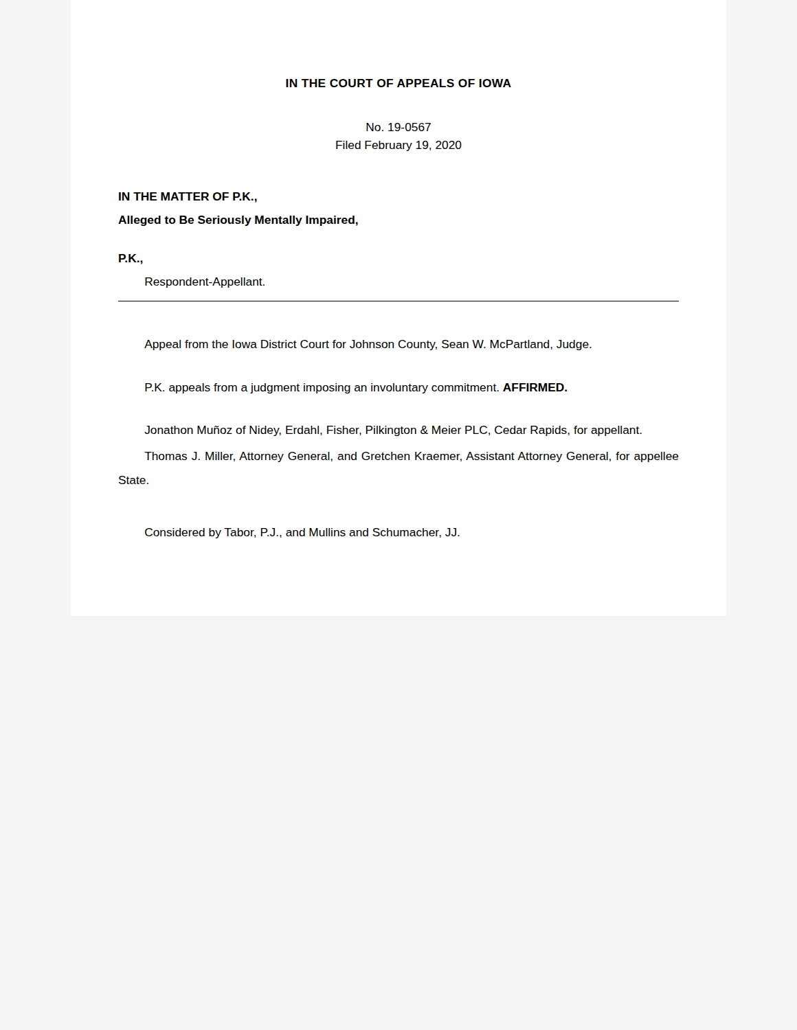IN THE COURT OF APPEALS OF IOWA
No. 19-0567
Filed February 19, 2020
IN THE MATTER OF P.K.,
Alleged to Be Seriously Mentally Impaired,
P.K.,
Respondent-Appellant.
Appeal from the Iowa District Court for Johnson County, Sean W. McPartland, Judge.
P.K. appeals from a judgment imposing an involuntary commitment. AFFIRMED.
Jonathon Muñoz of Nidey, Erdahl, Fisher, Pilkington & Meier PLC, Cedar Rapids, for appellant.
Thomas J. Miller, Attorney General, and Gretchen Kraemer, Assistant Attorney General, for appellee State.
Considered by Tabor, P.J., and Mullins and Schumacher, JJ.